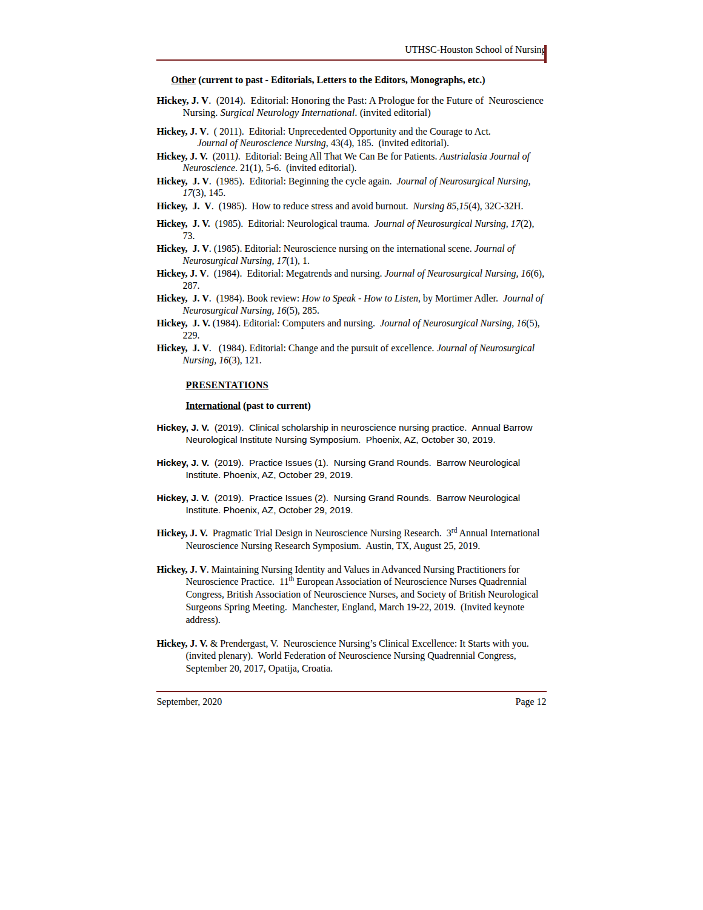UTHSC-Houston School of Nursing
Other (current to past - Editorials, Letters to the Editors, Monographs, etc.)
Hickey, J. V. (2014). Editorial: Honoring the Past: A Prologue for the Future of Neuroscience Nursing. Surgical Neurology International. (invited editorial)
Hickey, J. V. ( 2011). Editorial: Unprecedented Opportunity and the Courage to Act.
Journal of Neuroscience Nursing, 43(4), 185. (invited editorial).
Hickey, J. V. (2011). Editorial: Being All That We Can Be for Patients. Austrialasia Journal of Neuroscience. 21(1), 5-6. (invited editorial).
Hickey, J. V. (1985). Editorial: Beginning the cycle again. Journal of Neurosurgical Nursing, 17(3), 145.
Hickey, J. V. (1985). How to reduce stress and avoid burnout. Nursing 85,15(4), 32C-32H.
Hickey, J. V. (1985). Editorial: Neurological trauma. Journal of Neurosurgical Nursing, 17(2), 73.
Hickey, J. V. (1985). Editorial: Neuroscience nursing on the international scene. Journal of Neurosurgical Nursing, 17(1), 1.
Hickey, J. V. (1984). Editorial: Megatrends and nursing. Journal of Neurosurgical Nursing, 16(6), 287.
Hickey, J. V. (1984). Book review: How to Speak - How to Listen, by Mortimer Adler. Journal of Neurosurgical Nursing, 16(5), 285.
Hickey, J. V. (1984). Editorial: Computers and nursing. Journal of Neurosurgical Nursing, 16(5), 229.
Hickey, J. V. (1984). Editorial: Change and the pursuit of excellence. Journal of Neurosurgical Nursing, 16(3), 121.
PRESENTATIONS
International (past to current)
Hickey, J. V. (2019). Clinical scholarship in neuroscience nursing practice. Annual Barrow Neurological Institute Nursing Symposium. Phoenix, AZ, October 30, 2019.
Hickey, J. V. (2019). Practice Issues (1). Nursing Grand Rounds. Barrow Neurological Institute. Phoenix, AZ, October 29, 2019.
Hickey, J. V. (2019). Practice Issues (2). Nursing Grand Rounds. Barrow Neurological Institute. Phoenix, AZ, October 29, 2019.
Hickey, J. V. Pragmatic Trial Design in Neuroscience Nursing Research. 3rd Annual International Neuroscience Nursing Research Symposium. Austin, TX, August 25, 2019.
Hickey, J. V. Maintaining Nursing Identity and Values in Advanced Nursing Practitioners for Neuroscience Practice. 11th European Association of Neuroscience Nurses Quadrennial Congress, British Association of Neuroscience Nurses, and Society of British Neurological Surgeons Spring Meeting. Manchester, England, March 19-22, 2019. (Invited keynote address).
Hickey, J. V. & Prendergast, V. Neuroscience Nursing’s Clinical Excellence: It Starts with you. (invited plenary). World Federation of Neuroscience Nursing Quadrennial Congress, September 20, 2017, Opatija, Croatia.
September, 2020 Page 12